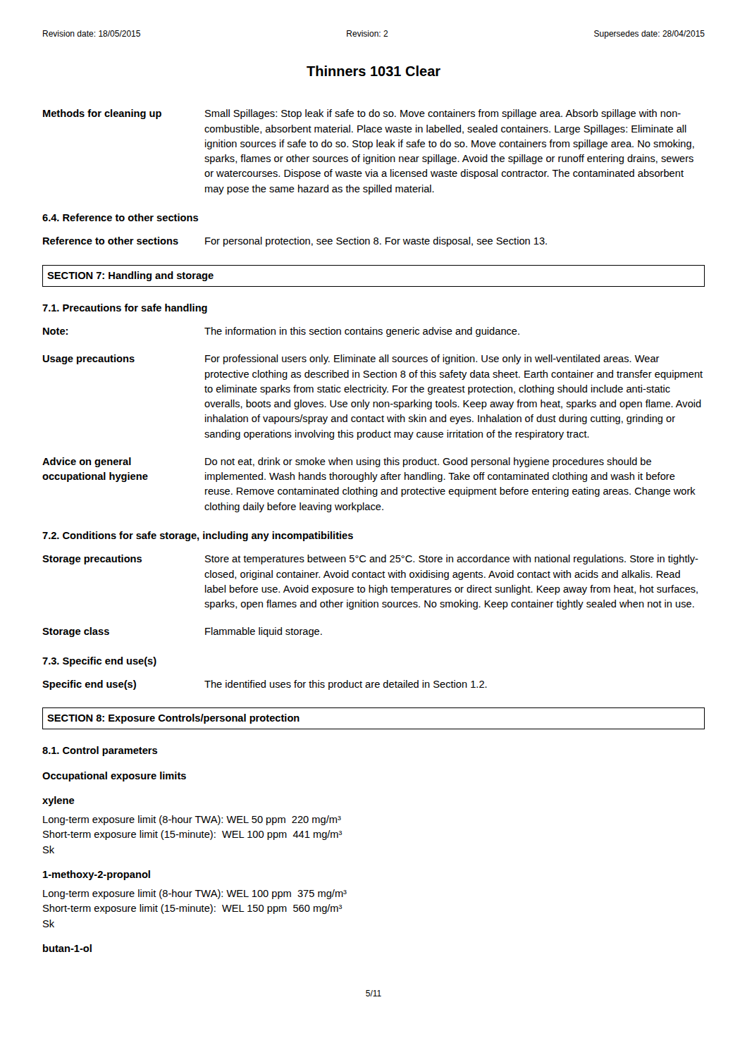Revision date: 18/05/2015 Revision: 2 Supersedes date: 28/04/2015
Thinners 1031 Clear
Methods for cleaning up
Small Spillages: Stop leak if safe to do so. Move containers from spillage area. Absorb spillage with non-combustible, absorbent material. Place waste in labelled, sealed containers. Large Spillages: Eliminate all ignition sources if safe to do so. Stop leak if safe to do so. Move containers from spillage area. No smoking, sparks, flames or other sources of ignition near spillage. Avoid the spillage or runoff entering drains, sewers or watercourses. Dispose of waste via a licensed waste disposal contractor. The contaminated absorbent may pose the same hazard as the spilled material.
6.4. Reference to other sections
Reference to other sections
For personal protection, see Section 8. For waste disposal, see Section 13.
SECTION 7: Handling and storage
7.1. Precautions for safe handling
Note:
The information in this section contains generic advise and guidance.
Usage precautions
For professional users only. Eliminate all sources of ignition. Use only in well-ventilated areas. Wear protective clothing as described in Section 8 of this safety data sheet. Earth container and transfer equipment to eliminate sparks from static electricity. For the greatest protection, clothing should include anti-static overalls, boots and gloves. Use only non-sparking tools. Keep away from heat, sparks and open flame. Avoid inhalation of vapours/spray and contact with skin and eyes. Inhalation of dust during cutting, grinding or sanding operations involving this product may cause irritation of the respiratory tract.
Advice on general occupational hygiene
Do not eat, drink or smoke when using this product. Good personal hygiene procedures should be implemented. Wash hands thoroughly after handling. Take off contaminated clothing and wash it before reuse. Remove contaminated clothing and protective equipment before entering eating areas. Change work clothing daily before leaving workplace.
7.2. Conditions for safe storage, including any incompatibilities
Storage precautions
Store at temperatures between 5°C and 25°C. Store in accordance with national regulations. Store in tightly-closed, original container. Avoid contact with oxidising agents. Avoid contact with acids and alkalis. Read label before use. Avoid exposure to high temperatures or direct sunlight. Keep away from heat, hot surfaces, sparks, open flames and other ignition sources. No smoking. Keep container tightly sealed when not in use.
Storage class
Flammable liquid storage.
7.3. Specific end use(s)
Specific end use(s)
The identified uses for this product are detailed in Section 1.2.
SECTION 8: Exposure Controls/personal protection
8.1. Control parameters
Occupational exposure limits
xylene
Long-term exposure limit (8-hour TWA): WEL 50 ppm 220 mg/m³
Short-term exposure limit (15-minute): WEL 100 ppm 441 mg/m³
Sk
1-methoxy-2-propanol
Long-term exposure limit (8-hour TWA): WEL 100 ppm 375 mg/m³
Short-term exposure limit (15-minute): WEL 150 ppm 560 mg/m³
Sk
butan-1-ol
5/11